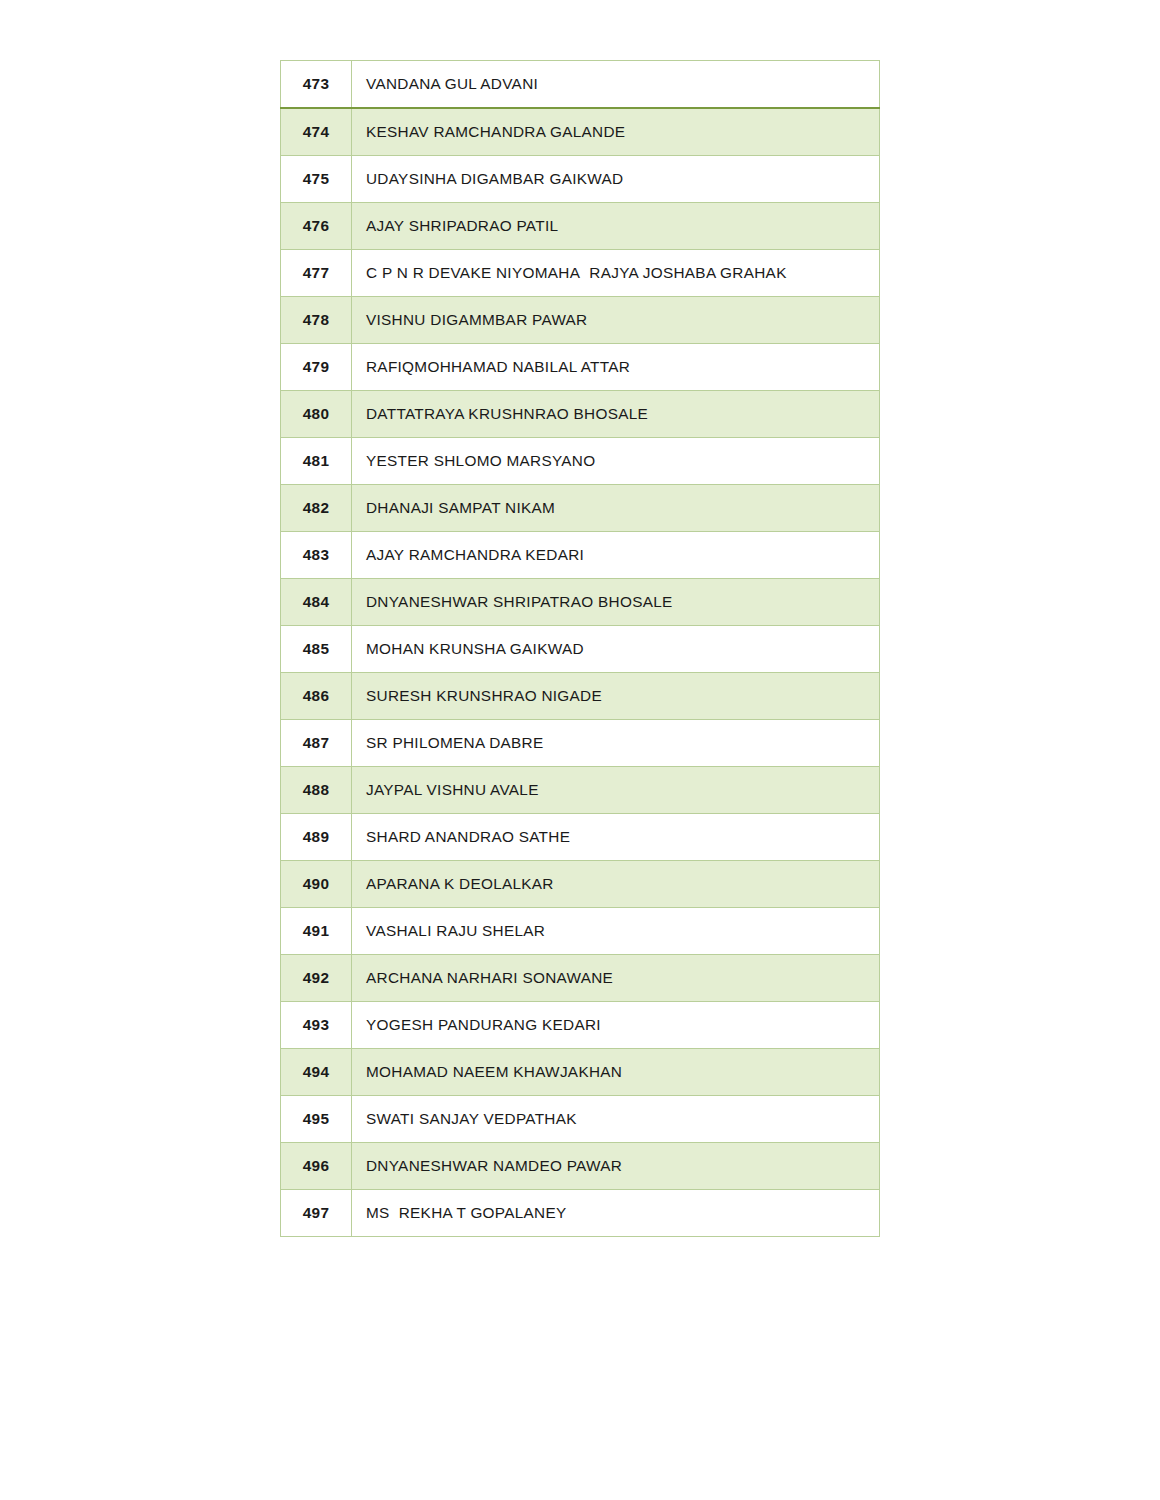| 473 | VANDANA GUL ADVANI |
| 474 | KESHAV RAMCHANDRA GALANDE |
| 475 | UDAYSINHA DIGAMBAR GAIKWAD |
| 476 | AJAY SHRIPADRAO PATIL |
| 477 | C P N R DEVAKE NIYOMAHA RAJYA JOSHABA GRAHAK |
| 478 | VISHNU DIGAMMBAR PAWAR |
| 479 | RAFIQMOHHAMAD NABILAL ATTAR |
| 480 | DATTATRAYA KRUSHNRAO BHOSALE |
| 481 | YESTER SHLOMO MARSYANO |
| 482 | DHANAJI SAMPAT NIKAM |
| 483 | AJAY RAMCHANDRA KEDARI |
| 484 | DNYANESHWAR SHRIPATRAO BHOSALE |
| 485 | MOHAN KRUNSHA GAIKWAD |
| 486 | SURESH KRUNSHRAO NIGADE |
| 487 | SR PHILOMENA DABRE |
| 488 | JAYPAL VISHNU AVALE |
| 489 | SHARD ANANDRAO SATHE |
| 490 | APARANA K DEOLALKAR |
| 491 | VASHALI RAJU SHELAR |
| 492 | ARCHANA NARHARI SONAWANE |
| 493 | YOGESH PANDURANG KEDARI |
| 494 | MOHAMAD NAEEM KHAWJAKHAN |
| 495 | SWATI SANJAY VEDPATHAK |
| 496 | DNYANESHWAR NAMDEO PAWAR |
| 497 | MS REKHA T GOPALANEY |